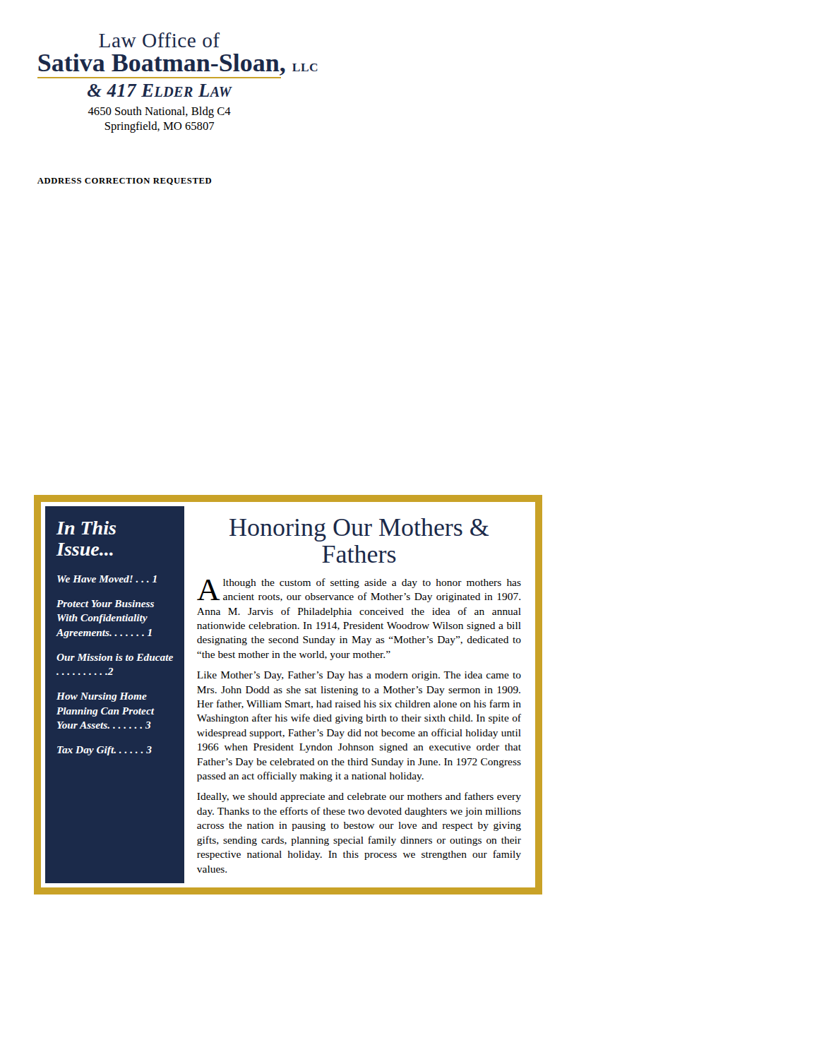Law Office of
Sativa Boatman-Sloan, LLC
& 417 ELDER LAW
4650 South National, Bldg C4
Springfield, MO 65807
ADDRESS CORRECTION REQUESTED
In This
Issue...
We Have Moved! . . . 1
Protect Your Business With Confidentiality Agreements. . . . . . . 1
Our Mission is to Educate . . . . . . . . . .2
How Nursing Home Planning Can Protect Your Assets. . . . . . . 3
Tax Day Gift. . . . . . 3
Honoring Our Mothers & Fathers
Although the custom of setting aside a day to honor mothers has ancient roots, our observance of Mother’s Day originated in 1907. Anna M. Jarvis of Philadelphia conceived the idea of an annual nationwide celebration. In 1914, President Woodrow Wilson signed a bill designating the second Sunday in May as “Mother’s Day”, dedicated to “the best mother in the world, your mother.”
Like Mother’s Day, Father’s Day has a modern origin. The idea came to Mrs. John Dodd as she sat listening to a Mother’s Day sermon in 1909. Her father, William Smart, had raised his six children alone on his farm in Washington after his wife died giving birth to their sixth child. In spite of widespread support, Father’s Day did not become an official holiday until 1966 when President Lyndon Johnson signed an executive order that Father’s Day be celebrated on the third Sunday in June. In 1972 Congress passed an act officially making it a national holiday.
Ideally, we should appreciate and celebrate our mothers and fathers every day. Thanks to the efforts of these two devoted daughters we join millions across the nation in pausing to bestow our love and respect by giving gifts, sending cards, planning special family dinners or outings on their respective national holiday. In this process we strengthen our family values.